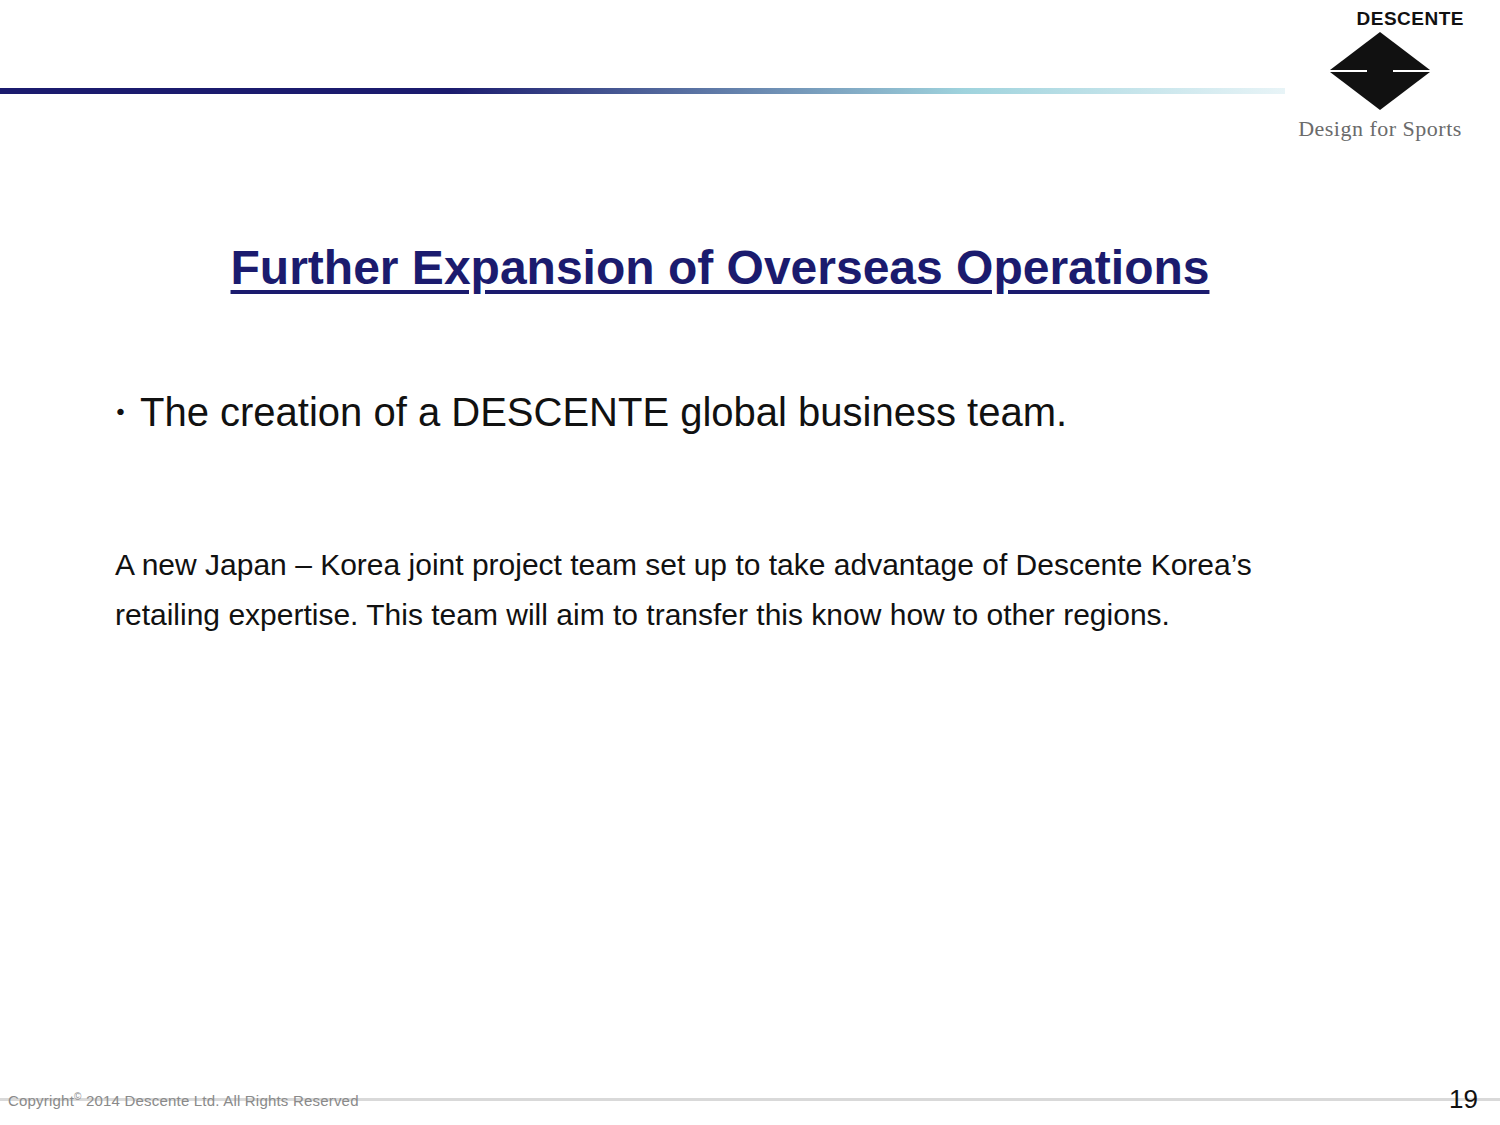DESCENTE
Design for Sports
Further Expansion of Overseas Operations
・The creation of a DESCENTE global business team.
A new Japan – Korea joint project team set up to take advantage of Descente Korea’s retailing expertise. This team will aim to transfer this know how to other regions.
Copyright© 2014 Descente Ltd. All Rights Reserved
19